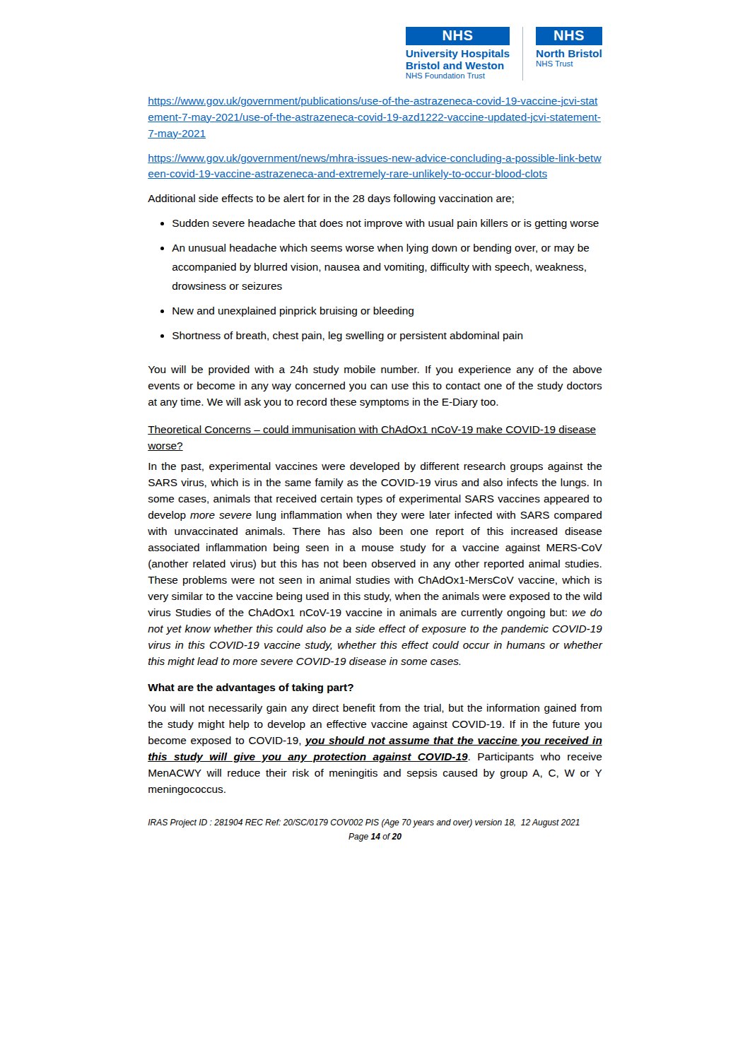NHS
University Hospitals
Bristol and Weston
NHS Foundation Trust
NHS
North Bristol
NHS Trust
https://www.gov.uk/government/publications/use-of-the-astrazeneca-covid-19-vaccine-jcvi-statement-7-may-2021/use-of-the-astrazeneca-covid-19-azd1222-vaccine-updated-jcvi-statement-7-may-2021
https://www.gov.uk/government/news/mhra-issues-new-advice-concluding-a-possible-link-between-covid-19-vaccine-astrazeneca-and-extremely-rare-unlikely-to-occur-blood-clots
Additional side effects to be alert for in the 28 days following vaccination are;
Sudden severe headache that does not improve with usual pain killers or is getting worse
An unusual headache which seems worse when lying down or bending over, or may be accompanied by blurred vision, nausea and vomiting, difficulty with speech, weakness, drowsiness or seizures
New and unexplained pinprick bruising or bleeding
Shortness of breath, chest pain, leg swelling or persistent abdominal pain
You will be provided with a 24h study mobile number. If you experience any of the above events or become in any way concerned you can use this to contact one of the study doctors at any time. We will ask you to record these symptoms in the E-Diary too.
Theoretical Concerns – could immunisation with ChAdOx1 nCoV-19 make COVID-19 disease worse?
In the past, experimental vaccines were developed by different research groups against the SARS virus, which is in the same family as the COVID-19 virus and also infects the lungs. In some cases, animals that received certain types of experimental SARS vaccines appeared to develop more severe lung inflammation when they were later infected with SARS compared with unvaccinated animals. There has also been one report of this increased disease associated inflammation being seen in a mouse study for a vaccine against MERS-CoV (another related virus) but this has not been observed in any other reported animal studies. These problems were not seen in animal studies with ChAdOx1-MersCoV vaccine, which is very similar to the vaccine being used in this study, when the animals were exposed to the wild virus Studies of the ChAdOx1 nCoV-19 vaccine in animals are currently ongoing but: we do not yet know whether this could also be a side effect of exposure to the pandemic COVID-19 virus in this COVID-19 vaccine study, whether this effect could occur in humans or whether this might lead to more severe COVID-19 disease in some cases.
What are the advantages of taking part?
You will not necessarily gain any direct benefit from the trial, but the information gained from the study might help to develop an effective vaccine against COVID-19. If in the future you become exposed to COVID-19, you should not assume that the vaccine you received in this study will give you any protection against COVID-19. Participants who receive MenACWY will reduce their risk of meningitis and sepsis caused by group A, C, W or Y meningococcus.
IRAS Project ID : 281904 REC Ref: 20/SC/0179 COV002 PIS (Age 70 years and over) version 18, 12 August 2021
Page 14 of 20